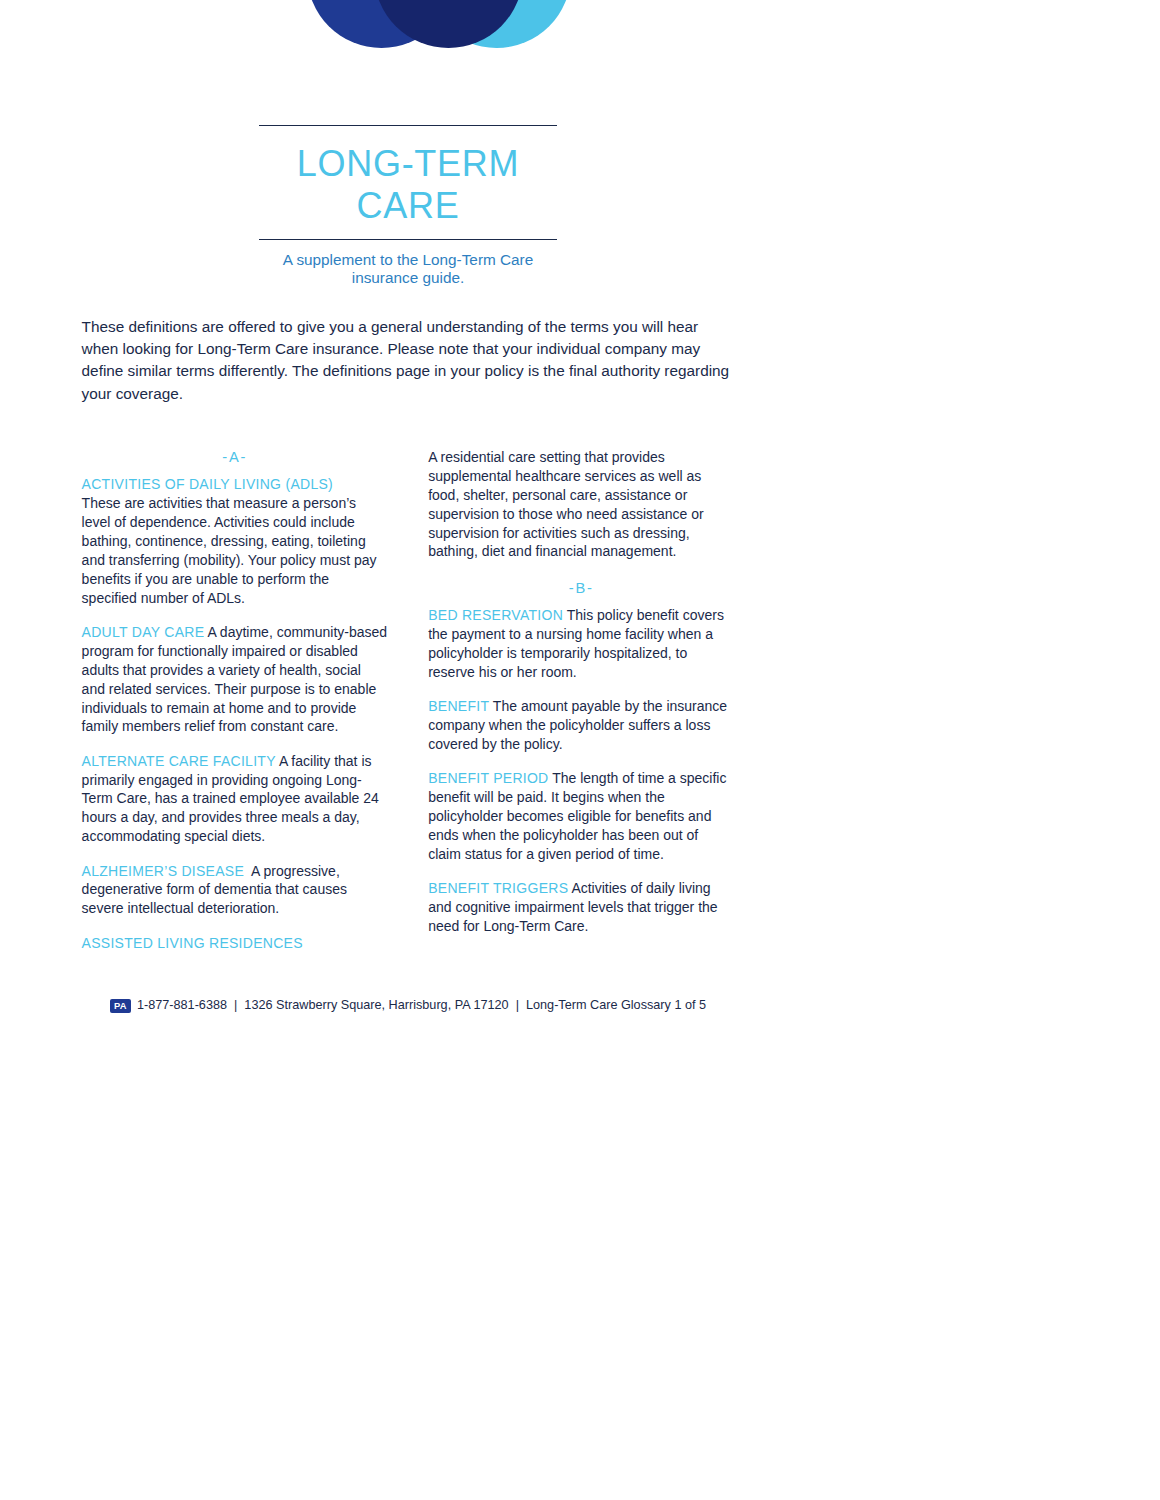LONG-TERM CARE
A supplement to the Long-Term Care insurance guide.
These definitions are offered to give you a general understanding of the terms you will hear when looking for Long-Term Care insurance. Please note that your individual company may define similar terms differently. The definitions page in your policy is the final authority regarding your coverage.
-A-
ACTIVITIES OF DAILY LIVING (ADLS) These are activities that measure a person’s level of dependence. Activities could include bathing, continence, dressing, eating, toileting and transferring (mobility). Your policy must pay benefits if you are unable to perform the specified number of ADLs.
ADULT DAY CARE A daytime, community-based program for functionally impaired or disabled adults that provides a variety of health, social and related services. Their purpose is to enable individuals to remain at home and to provide family members relief from constant care.
ALTERNATE CARE FACILITY A facility that is primarily engaged in providing ongoing Long-Term Care, has a trained employee available 24 hours a day, and provides three meals a day, accommodating special diets.
ALZHEIMER’S DISEASE A progressive, degenerative form of dementia that causes severe intellectual deterioration.
ASSISTED LIVING RESIDENCESA residential care setting that provides supplemental healthcare services as well as food, shelter, personal care, assistance or supervision to those who need assistance or supervision for activities such as dressing, bathing, diet and financial management.
-B-
BED RESERVATION This policy benefit covers the payment to a nursing home facility when a policyholder is temporarily hospitalized, to reserve his or her room.
BENEFIT The amount payable by the insurance company when the policyholder suffers a loss covered by the policy.
BENEFIT PERIOD The length of time a specific benefit will be paid. It begins when the policyholder becomes eligible for benefits and ends when the policyholder has been out of claim status for a given period of time.
BENEFIT TRIGGERS Activities of daily living and cognitive impairment levels that trigger the need for Long-Term Care.
PA1-877-881-6388 | 1326 Strawberry Square, Harrisburg, PA 17120 | Long-Term Care Glossary 1 of 5